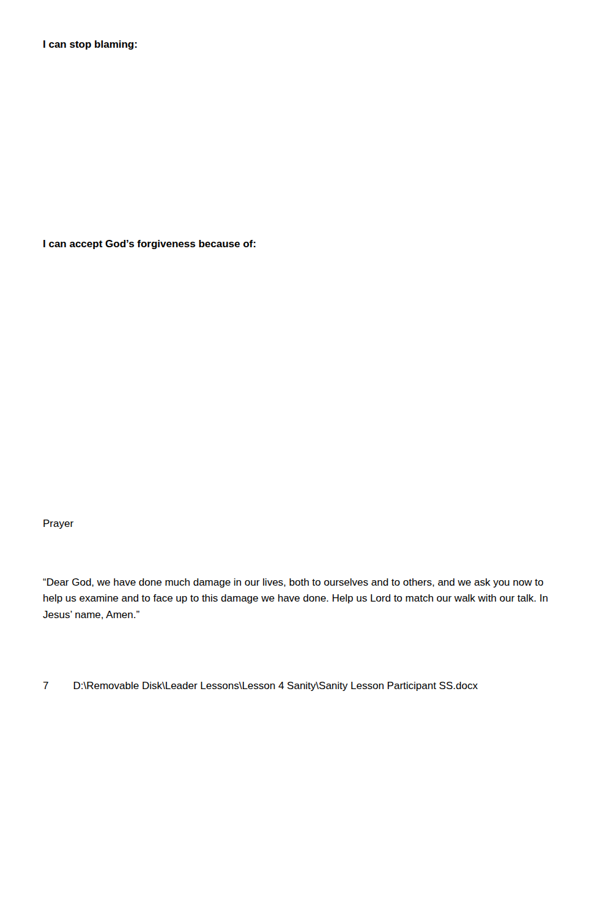I can stop blaming:
I can accept God’s forgiveness because of:
Prayer
“Dear God, we have done much damage in our lives, both to ourselves and to others, and we ask you now to help us examine and to face up to this damage we have done. Help us Lord to match our walk with our talk. In Jesus’ name, Amen.”
7 D:\Removable Disk\Leader Lessons\Lesson 4 Sanity\Sanity Lesson Participant SS.docx